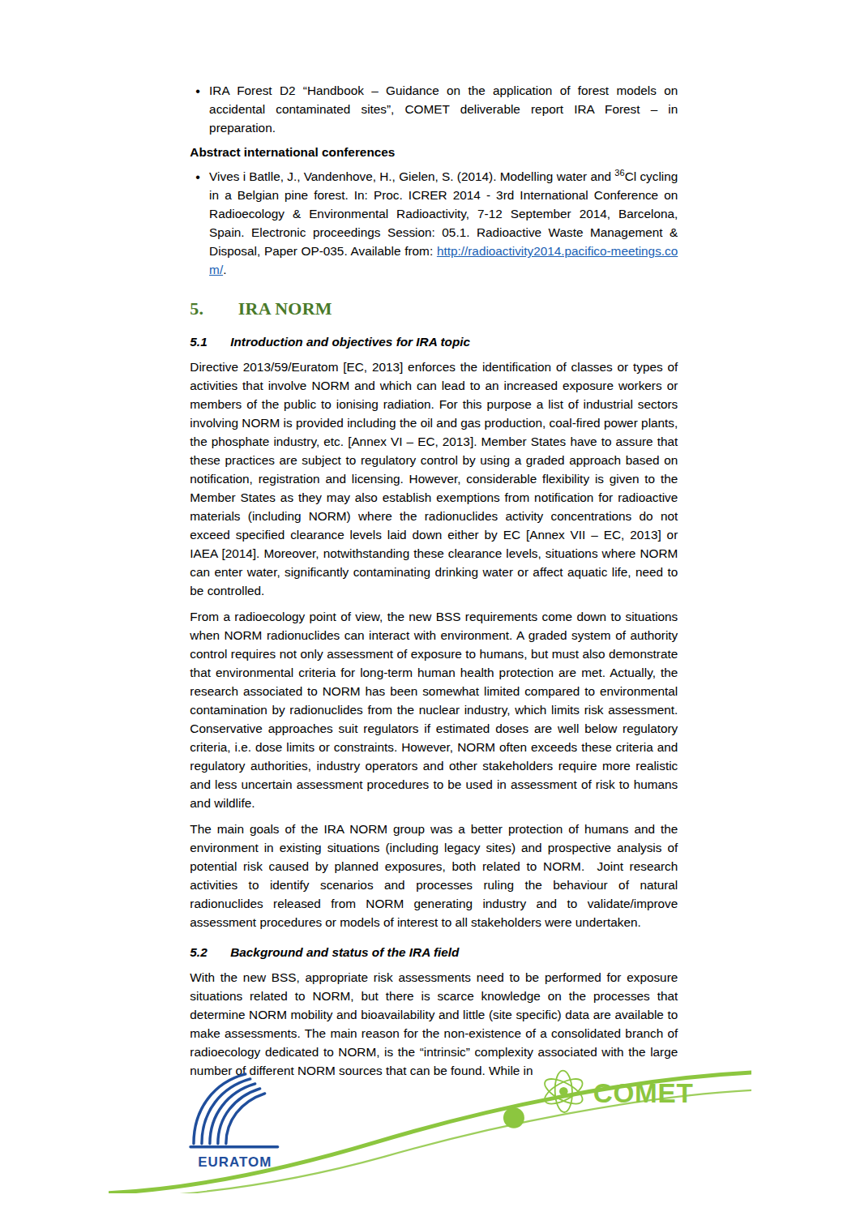IRA Forest D2 “Handbook – Guidance on the application of forest models on accidental contaminated sites”, COMET deliverable report IRA Forest – in preparation.
Abstract international conferences
Vives i Batlle, J., Vandenhove, H., Gielen, S. (2014). Modelling water and 36Cl cycling in a Belgian pine forest. In: Proc. ICRER 2014 - 3rd International Conference on Radioecology & Environmental Radioactivity, 7-12 September 2014, Barcelona, Spain. Electronic proceedings Session: 05.1. Radioactive Waste Management & Disposal, Paper OP-035. Available from: http://radioactivity2014.pacifico-meetings.com/.
5. IRA NORM
5.1 Introduction and objectives for IRA topic
Directive 2013/59/Euratom [EC, 2013] enforces the identification of classes or types of activities that involve NORM and which can lead to an increased exposure workers or members of the public to ionising radiation. For this purpose a list of industrial sectors involving NORM is provided including the oil and gas production, coal-fired power plants, the phosphate industry, etc. [Annex VI – EC, 2013]. Member States have to assure that these practices are subject to regulatory control by using a graded approach based on notification, registration and licensing. However, considerable flexibility is given to the Member States as they may also establish exemptions from notification for radioactive materials (including NORM) where the radionuclides activity concentrations do not exceed specified clearance levels laid down either by EC [Annex VII – EC, 2013] or IAEA [2014]. Moreover, notwithstanding these clearance levels, situations where NORM can enter water, significantly contaminating drinking water or affect aquatic life, need to be controlled.
From a radioecology point of view, the new BSS requirements come down to situations when NORM radionuclides can interact with environment. A graded system of authority control requires not only assessment of exposure to humans, but must also demonstrate that environmental criteria for long-term human health protection are met. Actually, the research associated to NORM has been somewhat limited compared to environmental contamination by radionuclides from the nuclear industry, which limits risk assessment. Conservative approaches suit regulators if estimated doses are well below regulatory criteria, i.e. dose limits or constraints. However, NORM often exceeds these criteria and regulatory authorities, industry operators and other stakeholders require more realistic and less uncertain assessment procedures to be used in assessment of risk to humans and wildlife.
The main goals of the IRA NORM group was a better protection of humans and the environment in existing situations (including legacy sites) and prospective analysis of potential risk caused by planned exposures, both related to NORM. Joint research activities to identify scenarios and processes ruling the behaviour of natural radionuclides released from NORM generating industry and to validate/improve assessment procedures or models of interest to all stakeholders were undertaken.
5.2 Background and status of the IRA field
With the new BSS, appropriate risk assessments need to be performed for exposure situations related to NORM, but there is scarce knowledge on the processes that determine NORM mobility and bioavailability and little (site specific) data are available to make assessments. The main reason for the non-existence of a consolidated branch of radioecology dedicated to NORM, is the “intrinsic” complexity associated with the large number of different NORM sources that can be found. While in
EURATOM
COMET